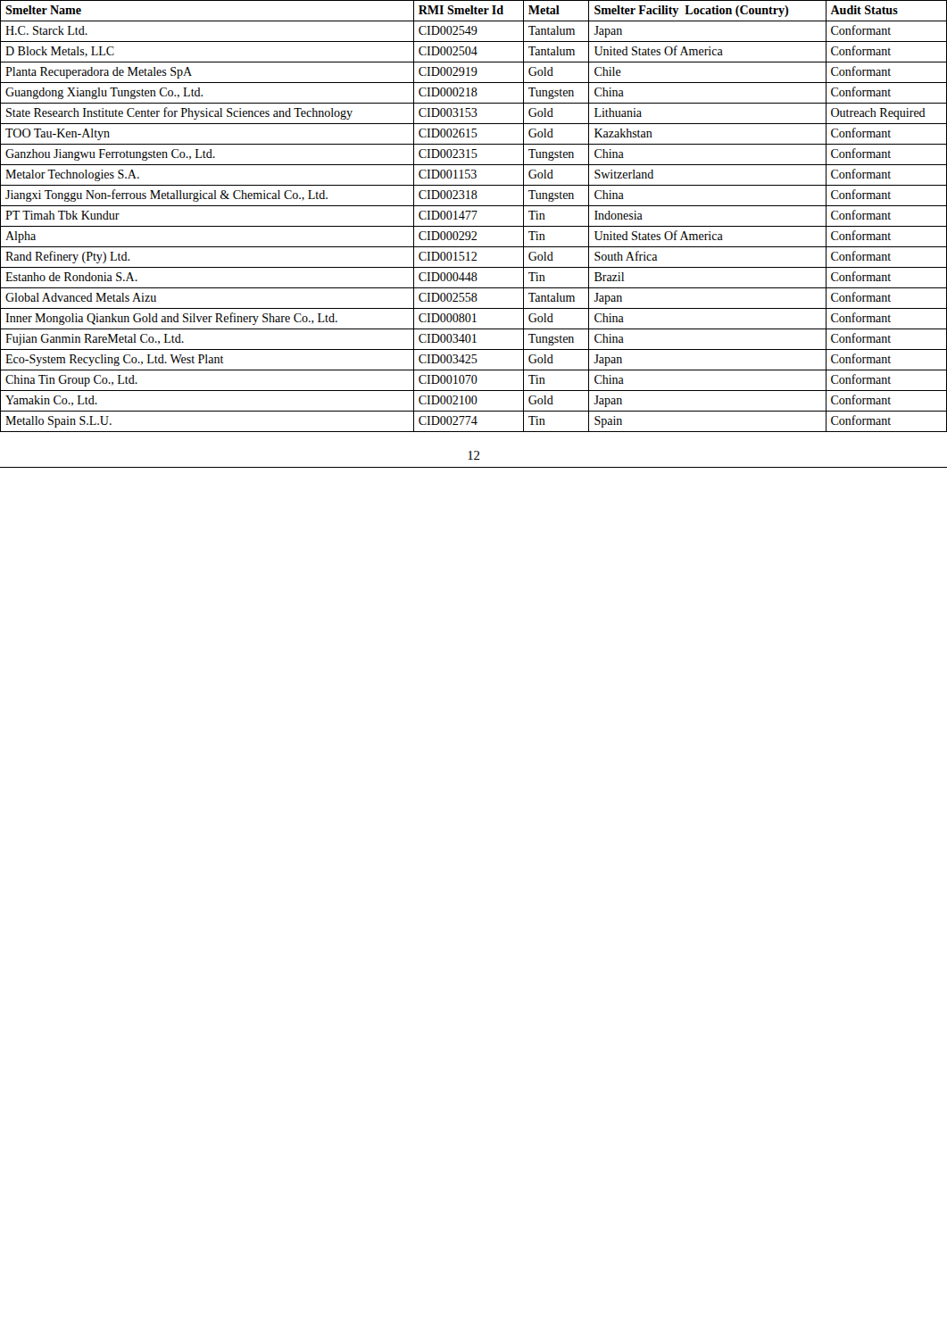| Smelter Name | RMI Smelter Id | Metal | Smelter Facility Location (Country) | Audit Status |
| --- | --- | --- | --- | --- |
| H.C. Starck Ltd. | CID002549 | Tantalum | Japan | Conformant |
| D Block Metals, LLC | CID002504 | Tantalum | United States Of America | Conformant |
| Planta Recuperadora de Metales SpA | CID002919 | Gold | Chile | Conformant |
| Guangdong Xianglu Tungsten Co., Ltd. | CID000218 | Tungsten | China | Conformant |
| State Research Institute Center for Physical Sciences and Technology | CID003153 | Gold | Lithuania | Outreach Required |
| TOO Tau-Ken-Altyn | CID002615 | Gold | Kazakhstan | Conformant |
| Ganzhou Jiangwu Ferrotungsten Co., Ltd. | CID002315 | Tungsten | China | Conformant |
| Metalor Technologies S.A. | CID001153 | Gold | Switzerland | Conformant |
| Jiangxi Tonggu Non-ferrous Metallurgical & Chemical Co., Ltd. | CID002318 | Tungsten | China | Conformant |
| PT Timah Tbk Kundur | CID001477 | Tin | Indonesia | Conformant |
| Alpha | CID000292 | Tin | United States Of America | Conformant |
| Rand Refinery (Pty) Ltd. | CID001512 | Gold | South Africa | Conformant |
| Estanho de Rondonia S.A. | CID000448 | Tin | Brazil | Conformant |
| Global Advanced Metals Aizu | CID002558 | Tantalum | Japan | Conformant |
| Inner Mongolia Qiankun Gold and Silver Refinery Share Co., Ltd. | CID000801 | Gold | China | Conformant |
| Fujian Ganmin RareMetal Co., Ltd. | CID003401 | Tungsten | China | Conformant |
| Eco-System Recycling Co., Ltd. West Plant | CID003425 | Gold | Japan | Conformant |
| China Tin Group Co., Ltd. | CID001070 | Tin | China | Conformant |
| Yamakin Co., Ltd. | CID002100 | Gold | Japan | Conformant |
| Metallo Spain S.L.U. | CID002774 | Tin | Spain | Conformant |
12